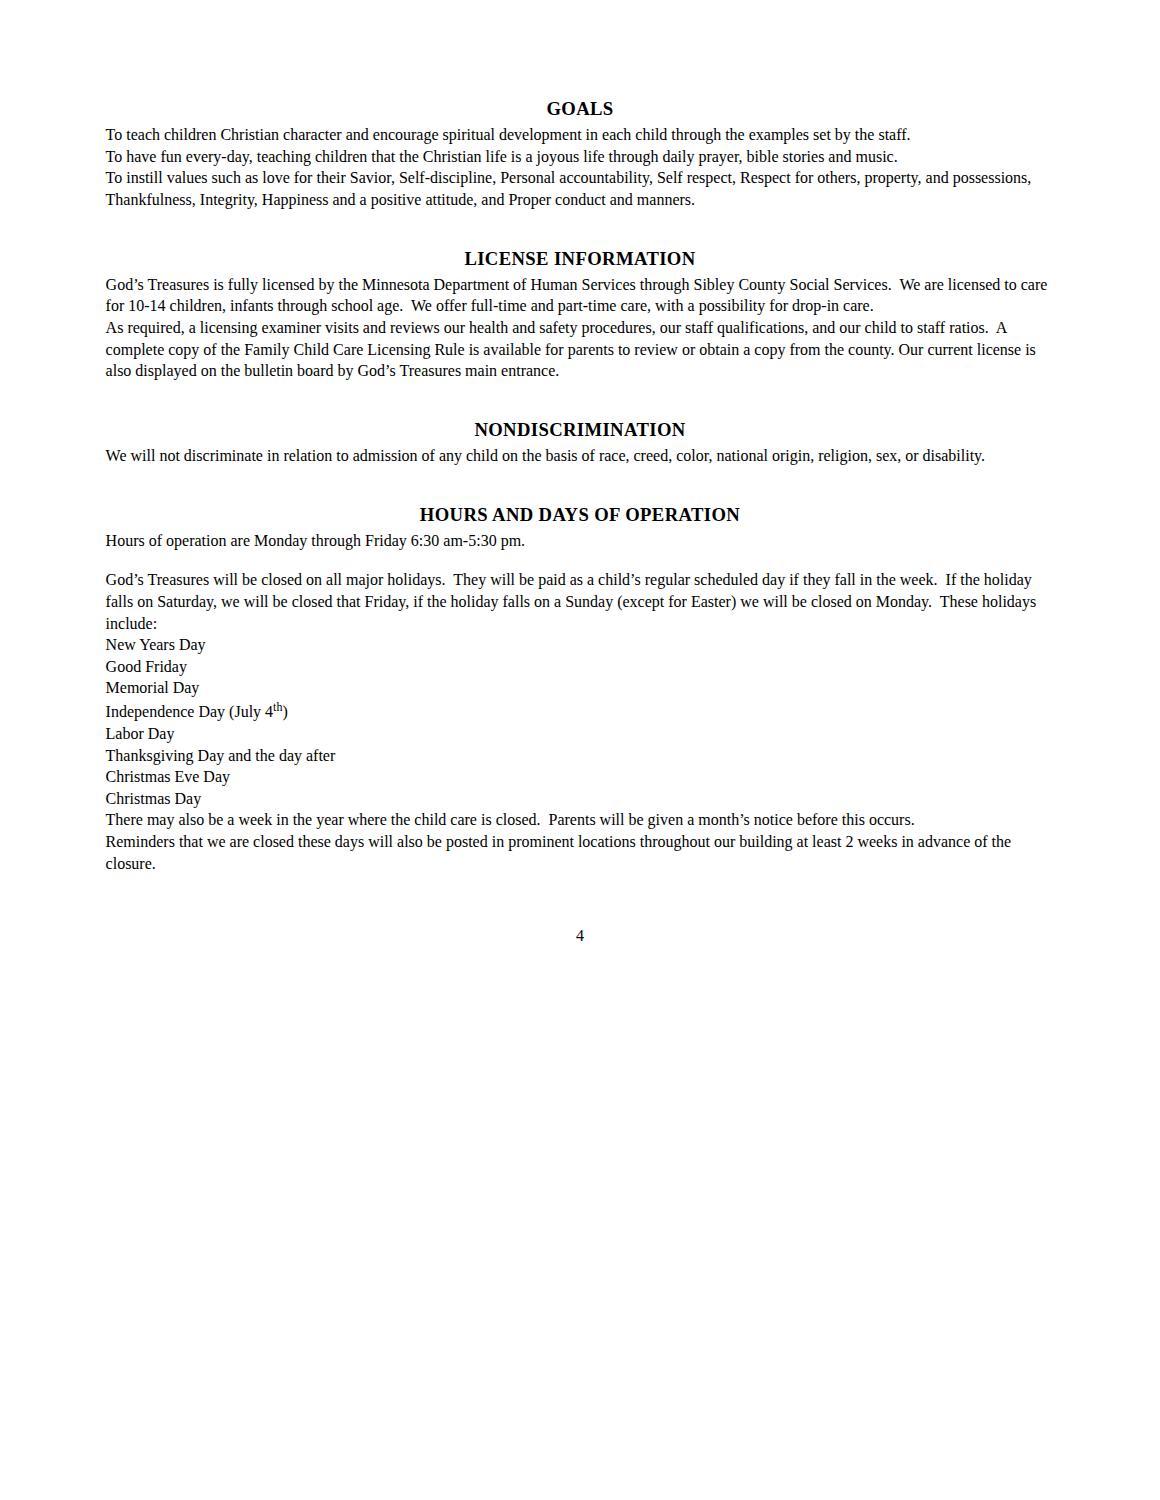GOALS
To teach children Christian character and encourage spiritual development in each child through the examples set by the staff.
To have fun every-day, teaching children that the Christian life is a joyous life through daily prayer, bible stories and music.
To instill values such as love for their Savior, Self-discipline, Personal accountability, Self respect, Respect for others, property, and possessions, Thankfulness, Integrity, Happiness and a positive attitude, and Proper conduct and manners.
LICENSE INFORMATION
God’s Treasures is fully licensed by the Minnesota Department of Human Services through Sibley County Social Services. We are licensed to care for 10-14 children, infants through school age. We offer full-time and part-time care, with a possibility for drop-in care.
As required, a licensing examiner visits and reviews our health and safety procedures, our staff qualifications, and our child to staff ratios. A complete copy of the Family Child Care Licensing Rule is available for parents to review or obtain a copy from the county. Our current license is also displayed on the bulletin board by God’s Treasures main entrance.
NONDISCRIMINATION
We will not discriminate in relation to admission of any child on the basis of race, creed, color, national origin, religion, sex, or disability.
HOURS AND DAYS OF OPERATION
Hours of operation are Monday through Friday 6:30 am-5:30 pm.
God’s Treasures will be closed on all major holidays. They will be paid as a child’s regular scheduled day if they fall in the week. If the holiday falls on Saturday, we will be closed that Friday, if the holiday falls on a Sunday (except for Easter) we will be closed on Monday. These holidays include:
New Years Day
Good Friday
Memorial Day
Independence Day (July 4th)
Labor Day
Thanksgiving Day and the day after
Christmas Eve Day
Christmas Day
There may also be a week in the year where the child care is closed. Parents will be given a month’s notice before this occurs.
Reminders that we are closed these days will also be posted in prominent locations throughout our building at least 2 weeks in advance of the closure.
4